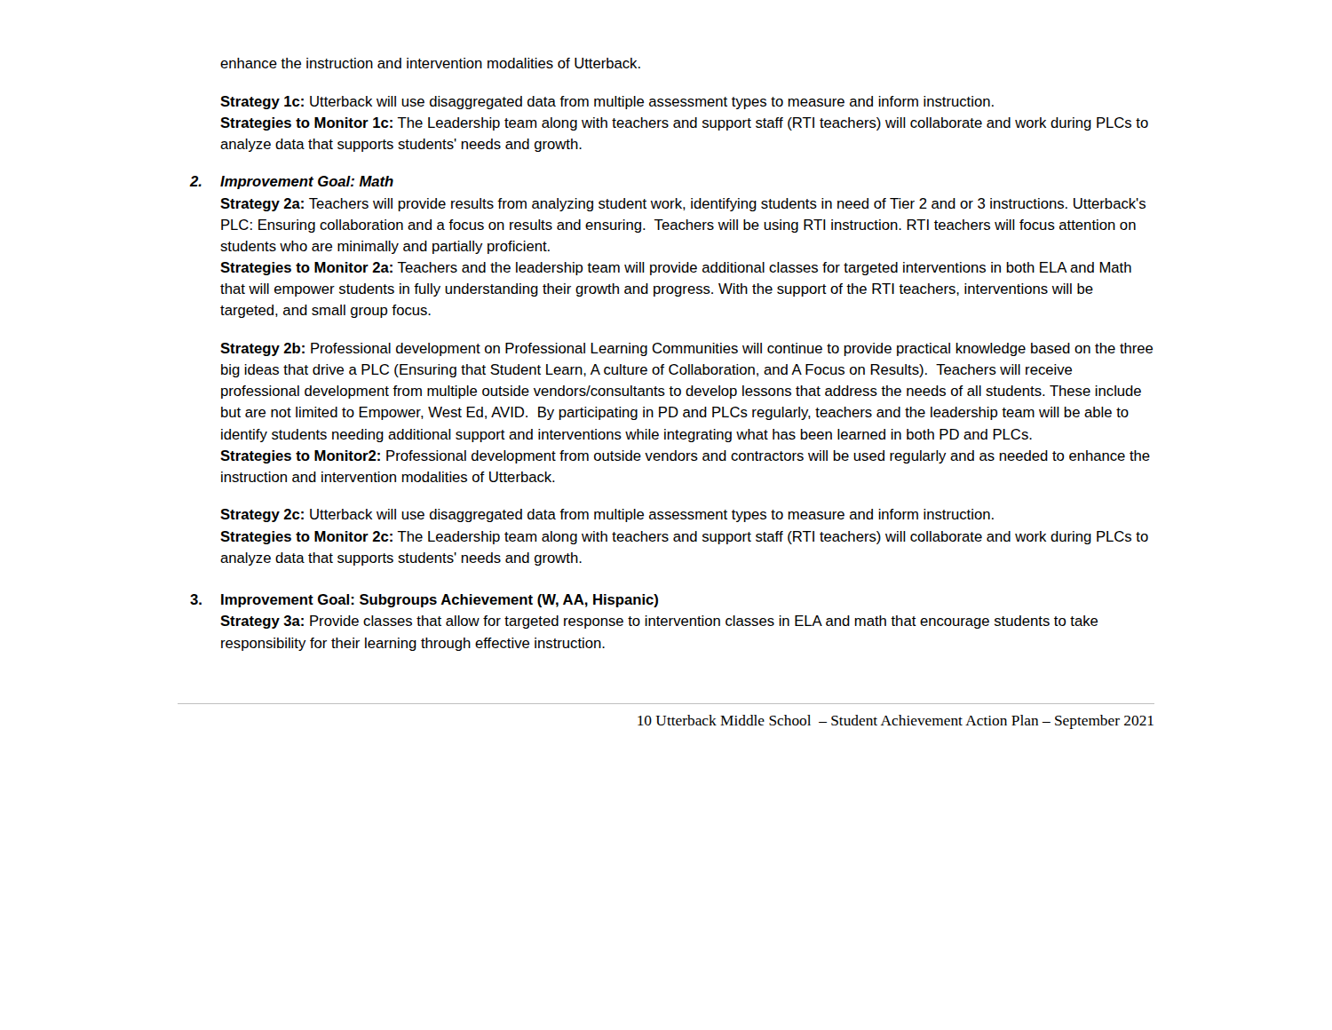enhance the instruction and intervention modalities of Utterback.
Strategy 1c: Utterback will use disaggregated data from multiple assessment types to measure and inform instruction.
Strategies to Monitor 1c: The Leadership team along with teachers and support staff (RTI teachers) will collaborate and work during PLCs to analyze data that supports students' needs and growth.
Improvement Goal: Math
Strategy 2a: Teachers will provide results from analyzing student work, identifying students in need of Tier 2 and or 3 instructions. Utterback's PLC: Ensuring collaboration and a focus on results and ensuring. Teachers will be using RTI instruction. RTI teachers will focus attention on students who are minimally and partially proficient.
Strategies to Monitor 2a: Teachers and the leadership team will provide additional classes for targeted interventions in both ELA and Math that will empower students in fully understanding their growth and progress. With the support of the RTI teachers, interventions will be targeted, and small group focus.
Strategy 2b: Professional development on Professional Learning Communities will continue to provide practical knowledge based on the three big ideas that drive a PLC (Ensuring that Student Learn, A culture of Collaboration, and A Focus on Results). Teachers will receive professional development from multiple outside vendors/consultants to develop lessons that address the needs of all students. These include but are not limited to Empower, West Ed, AVID. By participating in PD and PLCs regularly, teachers and the leadership team will be able to identify students needing additional support and interventions while integrating what has been learned in both PD and PLCs.
Strategies to Monitor2: Professional development from outside vendors and contractors will be used regularly and as needed to enhance the instruction and intervention modalities of Utterback.
Strategy 2c: Utterback will use disaggregated data from multiple assessment types to measure and inform instruction.
Strategies to Monitor 2c: The Leadership team along with teachers and support staff (RTI teachers) will collaborate and work during PLCs to analyze data that supports students' needs and growth.
Improvement Goal: Subgroups Achievement (W, AA, Hispanic)
Strategy 3a: Provide classes that allow for targeted response to intervention classes in ELA and math that encourage students to take responsibility for their learning through effective instruction.
10 Utterback Middle School – Student Achievement Action Plan – September 2021